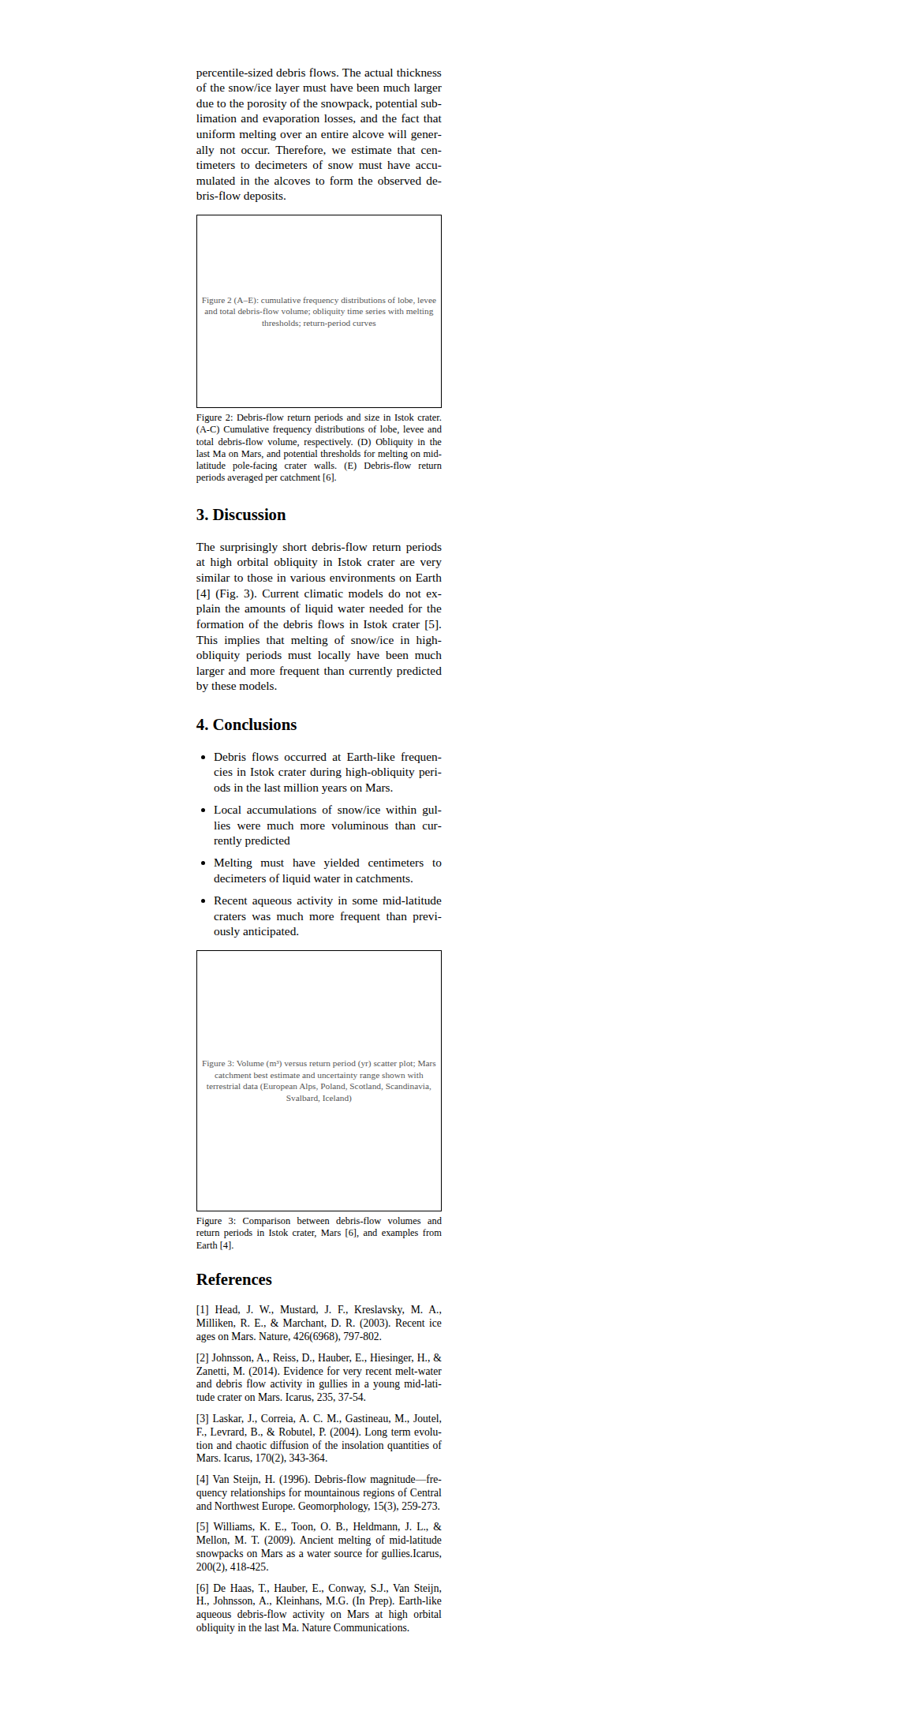percentile-sized debris flows. The actual thickness of the snow/ice layer must have been much larger due to the porosity of the snowpack, potential sublimation and evaporation losses, and the fact that uniform melting over an entire alcove will generally not occur. Therefore, we estimate that centimeters to decimeters of snow must have accumulated in the alcoves to form the observed debris-flow deposits.
Figure 2 (A–E): cumulative frequency distributions of lobe, levee and total debris-flow volume; obliquity time series with melting thresholds; return-period curves
Figure 2: Debris-flow return periods and size in Istok crater. (A-C) Cumulative frequency distributions of lobe, levee and total debris-flow volume, respectively. (D) Obliquity in the last Ma on Mars, and potential thresholds for melting on mid-latitude pole-facing crater walls. (E) Debris-flow return periods averaged per catchment [6].
3. Discussion
The surprisingly short debris-flow return periods at high orbital obliquity in Istok crater are very similar to those in various environments on Earth [4] (Fig. 3). Current climatic models do not explain the amounts of liquid water needed for the formation of the debris flows in Istok crater [5]. This implies that melting of snow/ice in high-obliquity periods must locally have been much larger and more frequent than currently predicted by these models.
4. Conclusions
Debris flows occurred at Earth-like frequencies in Istok crater during high-obliquity periods in the last million years on Mars.
Local accumulations of snow/ice within gullies were much more voluminous than currently predicted
Melting must have yielded centimeters to decimeters of liquid water in catchments.
Recent aqueous activity in some mid-latitude craters was much more frequent than previously anticipated.
Figure 3: Volume (m³) versus return period (yr) scatter plot; Mars catchment best estimate and uncertainty range shown with terrestrial data (European Alps, Poland, Scotland, Scandinavia, Svalbard, Iceland)
Figure 3: Comparison between debris-flow volumes and return periods in Istok crater, Mars [6], and examples from Earth [4].
References
[1] Head, J. W., Mustard, J. F., Kreslavsky, M. A., Milliken, R. E., & Marchant, D. R. (2003). Recent ice ages on Mars. Nature, 426(6968), 797-802.
[2] Johnsson, A., Reiss, D., Hauber, E., Hiesinger, H., & Zanetti, M. (2014). Evidence for very recent melt-water and debris flow activity in gullies in a young mid-latitude crater on Mars. Icarus, 235, 37-54.
[3] Laskar, J., Correia, A. C. M., Gastineau, M., Joutel, F., Levrard, B., & Robutel, P. (2004). Long term evolution and chaotic diffusion of the insolation quantities of Mars. Icarus, 170(2), 343-364.
[4] Van Steijn, H. (1996). Debris-flow magnitude—frequency relationships for mountainous regions of Central and Northwest Europe. Geomorphology, 15(3), 259-273.
[5] Williams, K. E., Toon, O. B., Heldmann, J. L., & Mellon, M. T. (2009). Ancient melting of mid-latitude snowpacks on Mars as a water source for gullies.Icarus, 200(2), 418-425.
[6] De Haas, T., Hauber, E., Conway, S.J., Van Steijn, H., Johnsson, A., Kleinhans, M.G. (In Prep). Earth-like aqueous debris-flow activity on Mars at high orbital obliquity in the last Ma. Nature Communications.